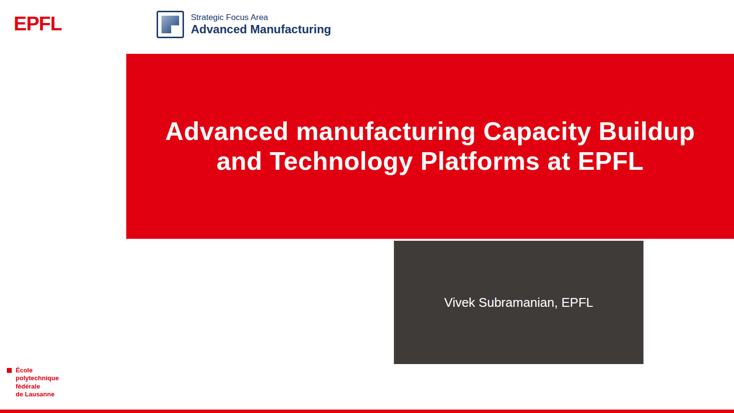EPFL
Strategic Focus Area
Advanced Manufacturing
Advanced manufacturing Capacity Buildup
and Technology Platforms at EPFL
Vivek Subramanian, EPFL
École
polytechnique
fédérale
de Lausanne